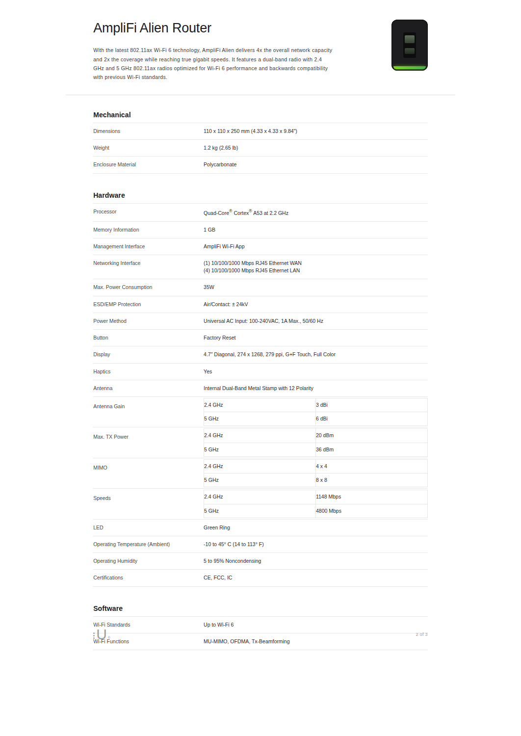AmpliFi Alien Router
With the latest 802.11ax Wi-Fi 6 technology, AmpliFi Alien delivers 4x the overall network capacity and 2x the coverage while reaching true gigabit speeds. It features a dual-band radio with 2.4 GHz and 5 GHz 802.11ax radios optimized for Wi-Fi 6 performance and backwards compatibility with previous Wi-Fi standards.
Mechanical
| Dimensions | 110 x 110 x 250 mm (4.33 x 4.33 x 9.84") |
| Weight | 1.2 kg (2.65 lb) |
| Enclosure Material | Polycarbonate |
Hardware
| Processor | Quad-Core ® Cortex ® A53 at 2.2 GHz |
| Memory Information | 1 GB |
| Management Interface | AmpliFi Wi-Fi App |
| Networking Interface | (1) 10/100/1000 Mbps RJ45 Ethernet WAN (4) 10/100/1000 Mbps RJ45 Ethernet LAN |
| Max. Power Consumption | 35W |
| ESD/EMP Protection | Air/Contact: ± 24kV |
| Power Method | Universal AC Input: 100-240VAC, 1A Max., 50/60 Hz |
| Button | Factory Reset |
| Display | 4.7" Diagonal, 274 x 1268, 279 ppi, G+F Touch, Full Color |
| Haptics | Yes |
| Antenna | Internal Dual-Band Metal Stamp with 12 Polarity |
| Antenna Gain | / 2.4 GHz / 3 dBi / / 5 GHz / 6 dBi / |
| Max. TX Power | / 2.4 GHz / 20 dBm / / 5 GHz / 36 dBm / |
| MIMO | / 2.4 GHz / 4 x 4 / / 5 GHz / 8 x 8 / |
| Speeds | / 2.4 GHz / 1148 Mbps / / 5 GHz / 4800 Mbps / |
| LED | Green Ring |
| Operating Temperature (Ambient) | -10 to 45° C (14 to 113° F) |
| Operating Humidity | 5 to 95% Noncondensing |
| Certifications | CE, FCC, IC |
Software
| Wi-Fi Standards | Up to Wi-Fi 6 |
| Wi-Fi Functions | MU-MIMO, OFDMA, Tx-Beamforming |
U ®
2 of 3